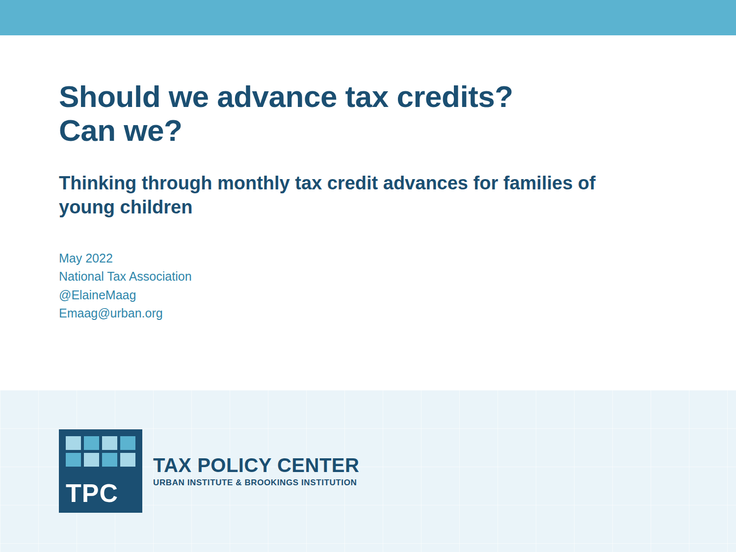Should we advance tax credits?
Can we?
Thinking through monthly tax credit advances for families of young children
May 2022
National Tax Association
@ElaineMaag
Emaag@urban.org
TPC
TAX POLICY CENTER
URBAN INSTITUTE & BROOKINGS INSTITUTION